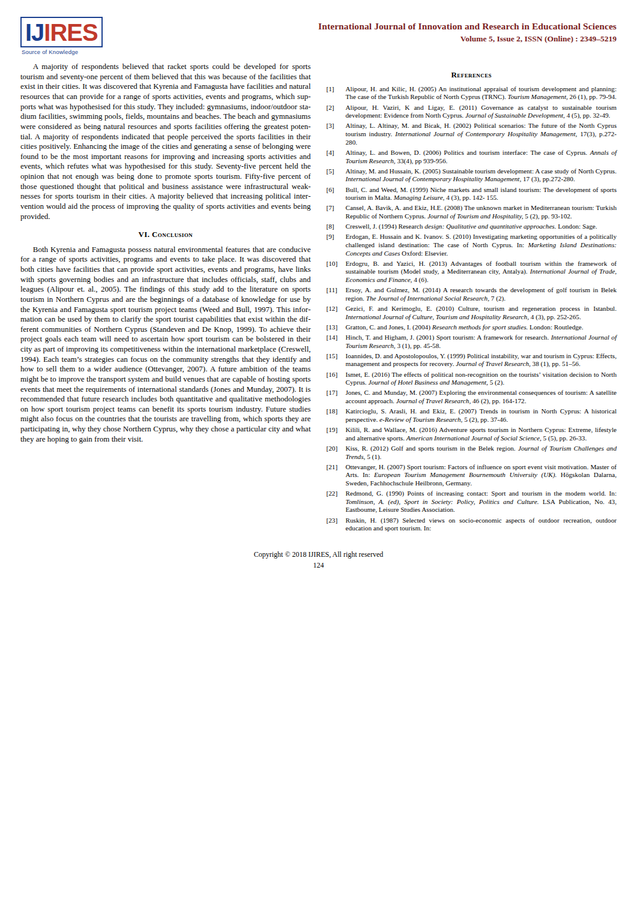IJIRES
Source of Knowledge
International Journal of Innovation and Research in Educational Sciences
Volume 5, Issue 2, ISSN (Online) : 2349–5219
A majority of respondents believed that racket sports could be developed for sports tourism and seventy-one percent of them believed that this was because of the facilities that exist in their cities. It was discovered that Kyrenia and Famagusta have facilities and natural resources that can provide for a range of sports activities, events and programs, which supports what was hypothesised for this study. They included: gymnasiums, indoor/outdoor stadium facilities, swimming pools, fields, mountains and beaches. The beach and gymnasiums were considered as being natural resources and sports facilities offering the greatest potential. A majority of respondents indicated that people perceived the sports facilities in their cities positively. Enhancing the image of the cities and generating a sense of belonging were found to be the most important reasons for improving and increasing sports activities and events, which refutes what was hypothesised for this study. Seventy-five percent held the opinion that not enough was being done to promote sports tourism. Fifty-five percent of those questioned thought that political and business assistance were infrastructural weaknesses for sports tourism in their cities. A majority believed that increasing political intervention would aid the process of improving the quality of sports activities and events being provided.
VI. Conclusion
Both Kyrenia and Famagusta possess natural environmental features that are conducive for a range of sports activities, programs and events to take place. It was discovered that both cities have facilities that can provide sport activities, events and programs, have links with sports governing bodies and an infrastructure that includes officials, staff, clubs and leagues (Alipour et. al., 2005). The findings of this study add to the literature on sports tourism in Northern Cyprus and are the beginnings of a database of knowledge for use by the Kyrenia and Famagusta sport tourism project teams (Weed and Bull, 1997). This information can be used by them to clarify the sport tourist capabilities that exist within the different communities of Northern Cyprus (Standeven and De Knop, 1999). To achieve their project goals each team will need to ascertain how sport tourism can be bolstered in their city as part of improving its competitiveness within the international marketplace (Creswell, 1994). Each team’s strategies can focus on the community strengths that they identify and how to sell them to a wider audience (Ottevanger, 2007). A future ambition of the teams might be to improve the transport system and build venues that are capable of hosting sports events that meet the requirements of international standards (Jones and Munday, 2007). It is recommended that future research includes both quantitative and qualitative methodologies on how sport tourism project teams can benefit its sports tourism industry. Future studies might also focus on the countries that the tourists are travelling from, which sports they are participating in, why they chose Northern Cyprus, why they chose a particular city and what they are hoping to gain from their visit.
References
[1] Alipour, H. and Kilic, H. (2005) An institutional appraisal of tourism development and planning: The case of the Turkish Republic of North Cyprus (TRNC). Tourism Management, 26 (1), pp. 79-94.
[2] Alipour, H. Vaziri, K and Ligay, E. (2011) Governance as catalyst to sustainable tourism development: Evidence from North Cyprus. Journal of Sustainable Development, 4 (5), pp. 32-49.
[3] Altinay, L. Altinay, M. and Bicak, H. (2002) Political scenarios: The future of the North Cyprus tourism industry. International Journal of Contemporary Hospitality Management, 17(3), p.272-280.
[4] Altinay, L. and Bowen, D. (2006) Politics and tourism interface: The case of Cyprus. Annals of Tourism Research, 33(4), pp 939-956.
[5] Altinay, M. and Hussain, K. (2005) Sustainable tourism development: A case study of North Cyprus. International Journal of Contemporary Hospitality Management, 17 (3), pp.272-280.
[6] Bull, C. and Weed, M. (1999) Niche markets and small island tourism: The development of sports tourism in Malta. Managing Leisure, 4 (3), pp. 142- 155.
[7] Cansel, A. Bavik, A. and Ekiz, H.E. (2008) The unknown market in Mediterranean tourism: Turkish Republic of Northern Cyprus. Journal of Tourism and Hospitality, 5 (2), pp. 93-102.
[8] Creswell, J. (1994) Research design: Qualitative and quantitative approaches. London: Sage.
[9] Erdogan, E. Hussain and K. Ivanov. S. (2010) Investigating marketing opportunities of a politically challenged island destination: The case of North Cyprus. In: Marketing Island Destinations: Concepts and Cases Oxford: Elsevier.
[10] Erdogru, B. and Yazici, H. (2013) Advantages of football tourism within the framework of sustainable tourism (Model study, a Mediterranean city, Antalya). International Journal of Trade, Economics and Finance, 4 (6).
[11] Ersoy, A. and Gulmez, M. (2014) A research towards the development of golf tourism in Belek region. The Journal of International Social Research, 7 (2).
[12] Gezici, F. and Kerimoglu, E. (2010) Culture, tourism and regeneration process in Istanbul. International Journal of Culture, Tourism and Hospitality Research, 4 (3), pp. 252-265.
[13] Gratton, C. and Jones, I. (2004) Research methods for sport studies. London: Routledge.
[14] Hinch, T. and Higham, J. (2001) Sport tourism: A framework for research. International Journal of Tourism Research, 3 (1), pp. 45-58.
[15] Ioannides, D. and Apostolopoulos, Y. (1999) Political instability, war and tourism in Cyprus: Effects, management and prospects for recovery. Journal of Travel Research, 38 (1), pp. 51–56.
[16] Ismet, E. (2016) The effects of political non-recognition on the tourists’ visitation decision to North Cyprus. Journal of Hotel Business and Management, 5 (2).
[17] Jones, C. and Munday, M. (2007) Exploring the environmental consequences of tourism: A satellite account approach. Journal of Travel Research, 46 (2), pp. 164-172.
[18] Katircioglu, S. Arasli, H. and Ekiz, E. (2007) Trends in tourism in North Cyprus: A historical perspective. e-Review of Tourism Research, 5 (2), pp. 37-46.
[19] Kilili, R. and Wallace, M. (2016) Adventure sports tourism in Northern Cyprus: Extreme, lifestyle and alternative sports. American International Journal of Social Science, 5 (5), pp. 26-33.
[20] Kiss, R. (2012) Golf and sports tourism in the Belek region. Journal of Tourism Challenges and Trends, 5 (1).
[21] Ottevanger, H. (2007) Sport tourism: Factors of influence on sport event visit motivation. Master of Arts. In: European Tourism Management Bournemouth University (UK). Högskolan Dalarna, Sweden, Fachhochschule Heilbronn, Germany.
[22] Redmond, G. (1990) Points of increasing contact: Sport and tourism in the modem world. In: Tomlinson, A. (ed), Sport in Society: Policy, Politics and Culture. LSA Publication, No. 43, Eastboume, Leisure Studies Association.
[23] Ruskin, H. (1987) Selected views on socio-economic aspects of outdoor recreation, outdoor education and sport tourism. In:
Copyright © 2018 IJIRES, All right reserved
124